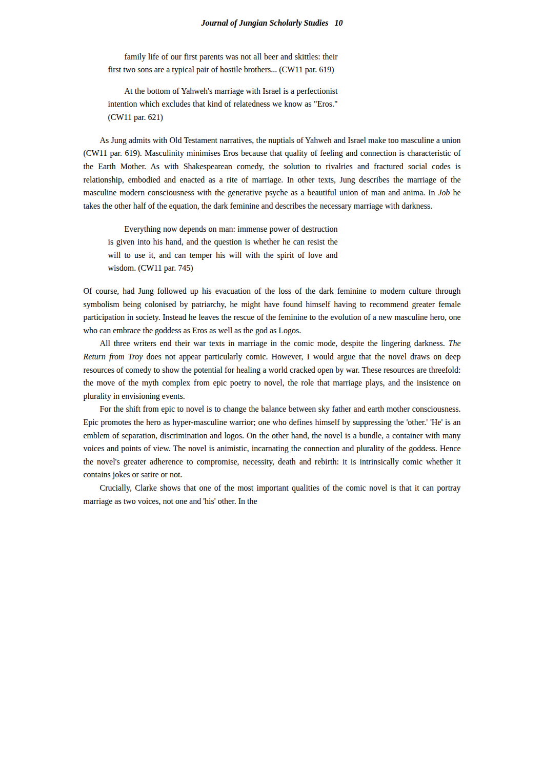Journal of Jungian Scholarly Studies 10
family life of our first parents was not all beer and skittles: their first two sons are a typical pair of hostile brothers... (CW11 par. 619)
At the bottom of Yahweh's marriage with Israel is a perfectionist intention which excludes that kind of relatedness we know as "Eros."(CW11 par. 621)
As Jung admits with Old Testament narratives, the nuptials of Yahweh and Israel make too masculine a union (CW11 par. 619). Masculinity minimises Eros because that quality of feeling and connection is characteristic of the Earth Mother. As with Shakespearean comedy, the solution to rivalries and fractured social codes is relationship, embodied and enacted as a rite of marriage. In other texts, Jung describes the marriage of the masculine modern consciousness with the generative psyche as a beautiful union of man and anima. In Job he takes the other half of the equation, the dark feminine and describes the necessary marriage with darkness.
Everything now depends on man: immense power of destruction is given into his hand, and the question is whether he can resist the will to use it, and can temper his will with the spirit of love and wisdom. (CW11 par. 745)
Of course, had Jung followed up his evacuation of the loss of the dark feminine to modern culture through symbolism being colonised by patriarchy, he might have found himself having to recommend greater female participation in society. Instead he leaves the rescue of the feminine to the evolution of a new masculine hero, one who can embrace the goddess as Eros as well as the god as Logos.
All three writers end their war texts in marriage in the comic mode, despite the lingering darkness. The Return from Troy does not appear particularly comic. However, I would argue that the novel draws on deep resources of comedy to show the potential for healing a world cracked open by war. These resources are threefold: the move of the myth complex from epic poetry to novel, the role that marriage plays, and the insistence on plurality in envisioning events.
For the shift from epic to novel is to change the balance between sky father and earth mother consciousness. Epic promotes the hero as hyper-masculine warrior; one who defines himself by suppressing the 'other.' 'He' is an emblem of separation, discrimination and logos. On the other hand, the novel is a bundle, a container with many voices and points of view. The novel is animistic, incarnating the connection and plurality of the goddess. Hence the novel's greater adherence to compromise, necessity, death and rebirth: it is intrinsically comic whether it contains jokes or satire or not.
Crucially, Clarke shows that one of the most important qualities of the comic novel is that it can portray marriage as two voices, not one and 'his' other. In the